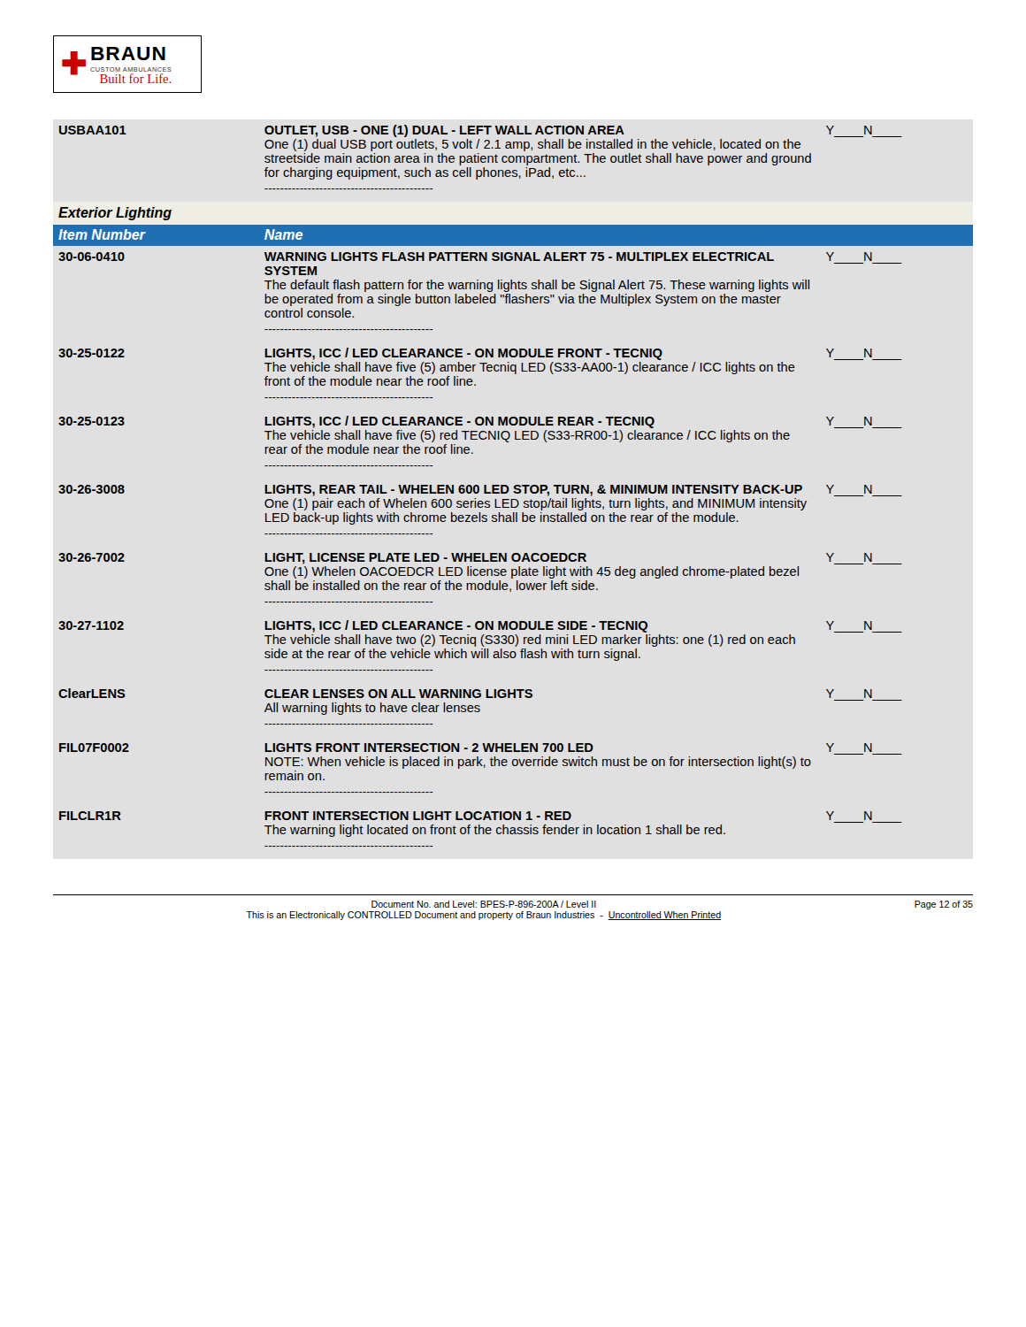✚
BRAUN
CUSTOM AMBULANCES
Built for Life.
| USBAA101 | OUTLET, USB - ONE (1) DUAL - LEFT WALL ACTION AREA One (1) dual USB port outlets, 5 volt / 2.1 amp, shall be installed in the vehicle, located on the streetside main action area in the patient compartment. The outlet shall have power and ground for charging equipment, such as cell phones, iPad, etc... ------------------------------------------- | Y____N____ |
| Exterior Lighting |
| Item Number | Name | |
| 30-06-0410 | WARNING LIGHTS FLASH PATTERN SIGNAL ALERT 75 - MULTIPLEX ELECTRICAL SYSTEM The default flash pattern for the warning lights shall be Signal Alert 75. These warning lights will be operated from a single button labeled "flashers" via the Multiplex System on the master control console. ------------------------------------------- | Y____N____ |
| 30-25-0122 | LIGHTS, ICC / LED CLEARANCE - ON MODULE FRONT - TECNIQ The vehicle shall have five (5) amber Tecniq LED (S33-AA00-1) clearance / ICC lights on the front of the module near the roof line. ------------------------------------------- | Y____N____ |
| 30-25-0123 | LIGHTS, ICC / LED CLEARANCE - ON MODULE REAR - TECNIQ The vehicle shall have five (5) red TECNIQ LED (S33-RR00-1) clearance / ICC lights on the rear of the module near the roof line. ------------------------------------------- | Y____N____ |
| 30-26-3008 | LIGHTS, REAR TAIL - WHELEN 600 LED STOP, TURN, & MINIMUM INTENSITY BACK-UP One (1) pair each of Whelen 600 series LED stop/tail lights, turn lights, and MINIMUM intensity LED back-up lights with chrome bezels shall be installed on the rear of the module. ------------------------------------------- | Y____N____ |
| 30-26-7002 | LIGHT, LICENSE PLATE LED - WHELEN OACOEDCR One (1) Whelen OACOEDCR LED license plate light with 45 deg angled chrome-plated bezel shall be installed on the rear of the module, lower left side. ------------------------------------------- | Y____N____ |
| 30-27-1102 | LIGHTS, ICC / LED CLEARANCE - ON MODULE SIDE - TECNIQ The vehicle shall have two (2) Tecniq (S330) red mini LED marker lights: one (1) red on each side at the rear of the vehicle which will also flash with turn signal. ------------------------------------------- | Y____N____ |
| ClearLENS | CLEAR LENSES ON ALL WARNING LIGHTS All warning lights to have clear lenses ------------------------------------------- | Y____N____ |
| FIL07F0002 | LIGHTS FRONT INTERSECTION - 2 WHELEN 700 LED NOTE: When vehicle is placed in park, the override switch must be on for intersection light(s) to remain on. ------------------------------------------- | Y____N____ |
| FILCLR1R | FRONT INTERSECTION LIGHT LOCATION 1 - RED The warning light located on front of the chassis fender in location 1 shall be red. ------------------------------------------- | Y____N____ |
Document No. and Level: BPES-P-896-200A / Level II
This is an Electronically CONTROLLED Document and property of Braun Industries - Uncontrolled When Printed
Page 12 of 35